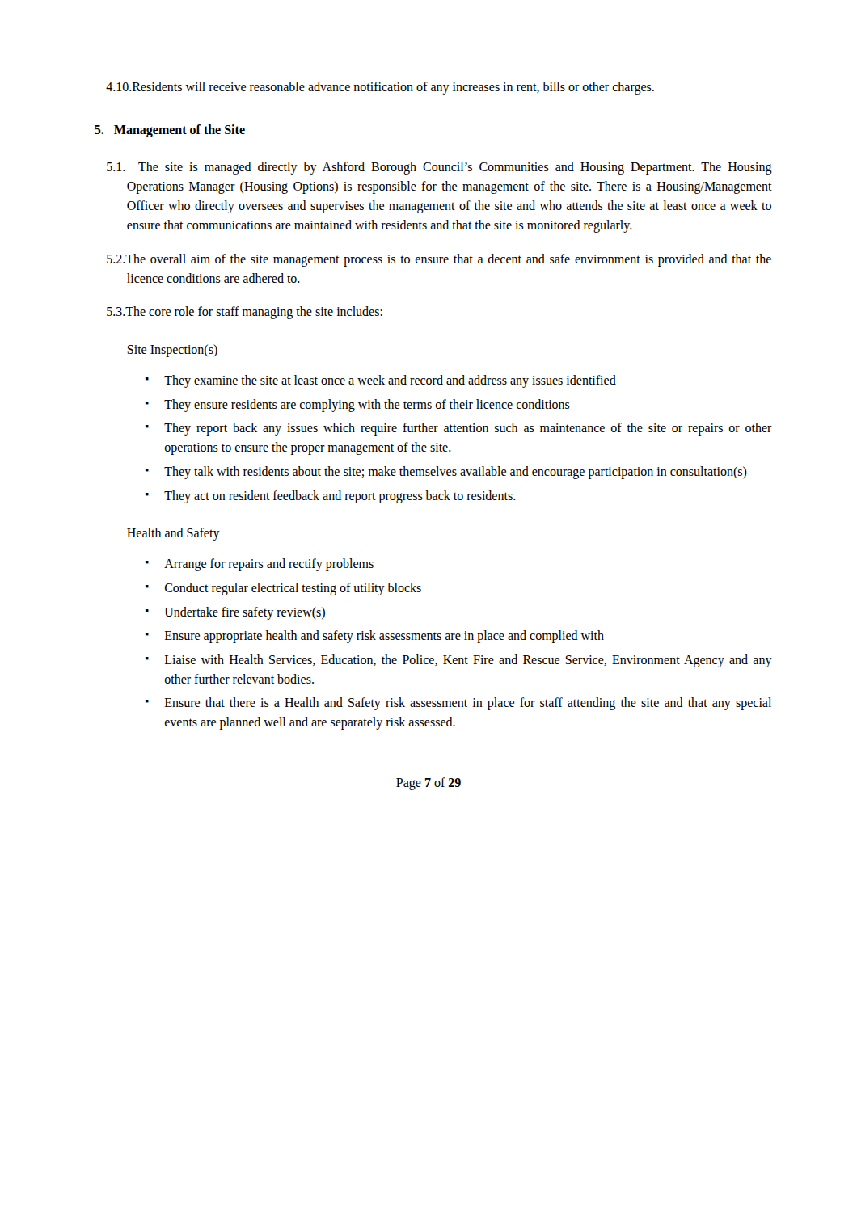4.10.Residents will receive reasonable advance notification of any increases in rent, bills or other charges.
5. Management of the Site
5.1. The site is managed directly by Ashford Borough Council’s Communities and Housing Department. The Housing Operations Manager (Housing Options) is responsible for the management of the site. There is a Housing/Management Officer who directly oversees and supervises the management of the site and who attends the site at least once a week to ensure that communications are maintained with residents and that the site is monitored regularly.
5.2.The overall aim of the site management process is to ensure that a decent and safe environment is provided and that the licence conditions are adhered to.
5.3.The core role for staff managing the site includes:
Site Inspection(s)
They examine the site at least once a week and record and address any issues identified
They ensure residents are complying with the terms of their licence conditions
They report back any issues which require further attention such as maintenance of the site or repairs or other operations to ensure the proper management of the site.
They talk with residents about the site; make themselves available and encourage participation in consultation(s)
They act on resident feedback and report progress back to residents.
Health and Safety
Arrange for repairs and rectify problems
Conduct regular electrical testing of utility blocks
Undertake fire safety review(s)
Ensure appropriate health and safety risk assessments are in place and complied with
Liaise with Health Services, Education, the Police, Kent Fire and Rescue Service, Environment Agency and any other further relevant bodies.
Ensure that there is a Health and Safety risk assessment in place for staff attending the site and that any special events are planned well and are separately risk assessed.
Page 7 of 29